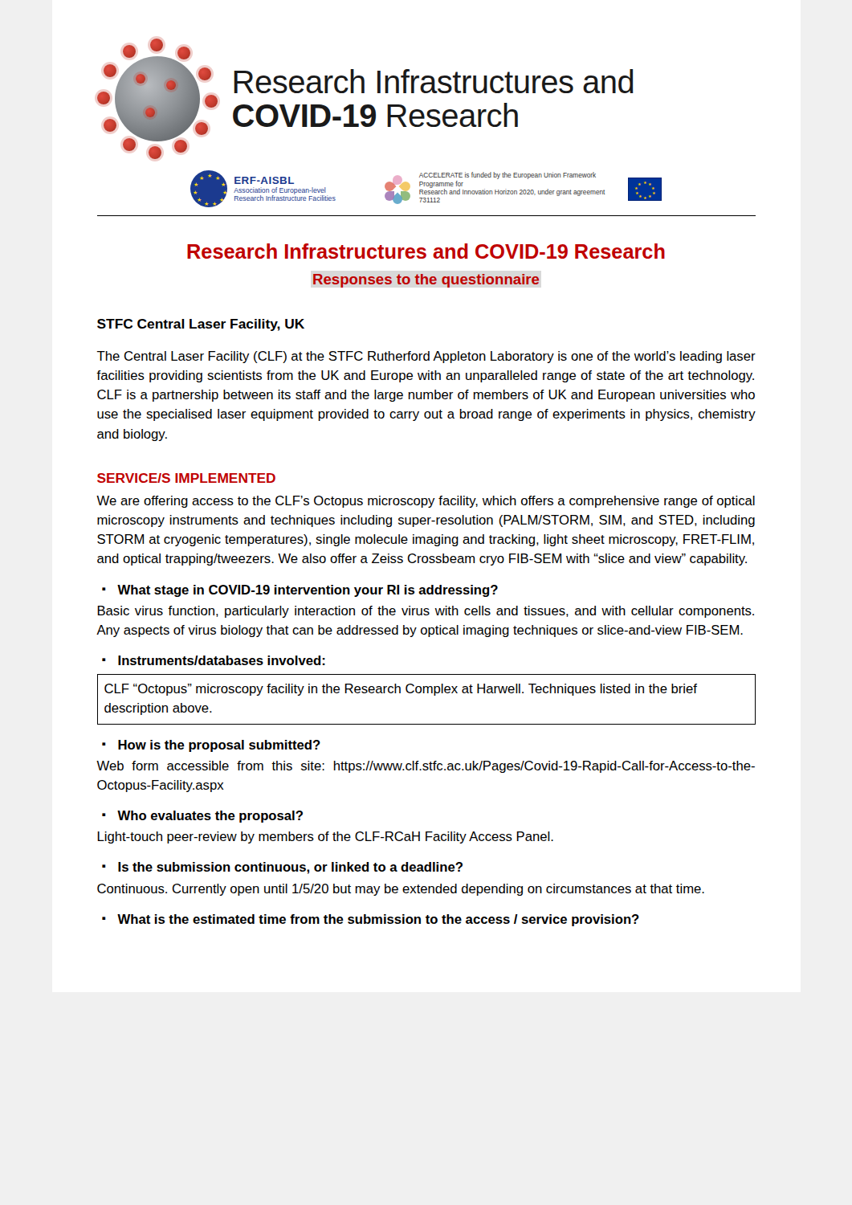Research Infrastructures and
COVID-19 Research
★ ★ ★ ★ ★ ★ ★ ★ ★ ★ ★
ERF-AISBL
Association of European-level
Research Infrastructure Facilities
ACCELERATE is funded by the European Union Framework Programme for
Research and Innovation Horizon 2020, under grant agreement 731112
★ ★ ★ ★ ★ ★ ★ ★ ★ ★
Research Infrastructures and COVID-19 Research
Responses to the questionnaire
STFC Central Laser Facility, UK
The Central Laser Facility (CLF) at the STFC Rutherford Appleton Laboratory is one of the world’s leading laser facilities providing scientists from the UK and Europe with an unparalleled range of state of the art technology. CLF is a partnership between its staff and the large number of members of UK and European universities who use the specialised laser equipment provided to carry out a broad range of experiments in physics, chemistry and biology.
SERVICE/S IMPLEMENTED
We are offering access to the CLF’s Octopus microscopy facility, which offers a comprehensive range of optical microscopy instruments and techniques including super-resolution (PALM/STORM, SIM, and STED, including STORM at cryogenic temperatures), single molecule imaging and tracking, light sheet microscopy, FRET-FLIM, and optical trapping/tweezers. We also offer a Zeiss Crossbeam cryo FIB-SEM with “slice and view” capability.
What stage in COVID-19 intervention your RI is addressing? Basic virus function, particularly interaction of the virus with cells and tissues, and with cellular components. Any aspects of virus biology that can be addressed by optical imaging techniques or slice-and-view FIB-SEM.
Instruments/databases involved:
CLF “Octopus” microscopy facility in the Research Complex at Harwell. Techniques listed in the brief description above.
How is the proposal submitted? Web form accessible from this site: https://www.clf.stfc.ac.uk/Pages/Covid-19-Rapid-Call-for-Access-to-the-Octopus-Facility.aspx
Who evaluates the proposal? Light-touch peer-review by members of the CLF-RCaH Facility Access Panel.
Is the submission continuous, or linked to a deadline? Continuous. Currently open until 1/5/20 but may be extended depending on circumstances at that time.
What is the estimated time from the submission to the access / service provision?